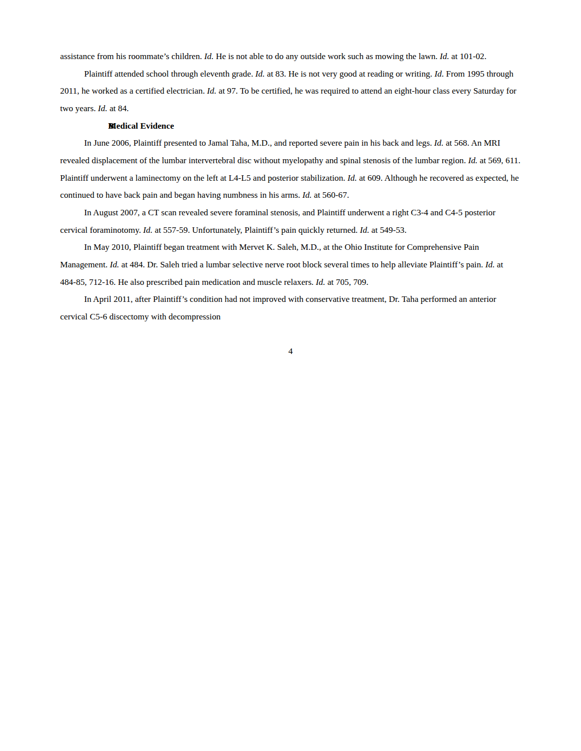assistance from his roommate’s children. Id. He is not able to do any outside work such as mowing the lawn. Id. at 101-02.
Plaintiff attended school through eleventh grade. Id. at 83. He is not very good at reading or writing. Id. From 1995 through 2011, he worked as a certified electrician. Id. at 97. To be certified, he was required to attend an eight-hour class every Saturday for two years. Id. at 84.
B. Medical Evidence
In June 2006, Plaintiff presented to Jamal Taha, M.D., and reported severe pain in his back and legs. Id. at 568. An MRI revealed displacement of the lumbar intervertebral disc without myelopathy and spinal stenosis of the lumbar region. Id. at 569, 611. Plaintiff underwent a laminectomy on the left at L4-L5 and posterior stabilization. Id. at 609. Although he recovered as expected, he continued to have back pain and began having numbness in his arms. Id. at 560-67.
In August 2007, a CT scan revealed severe foraminal stenosis, and Plaintiff underwent a right C3-4 and C4-5 posterior cervical foraminotomy. Id. at 557-59. Unfortunately, Plaintiff’s pain quickly returned. Id. at 549-53.
In May 2010, Plaintiff began treatment with Mervet K. Saleh, M.D., at the Ohio Institute for Comprehensive Pain Management. Id. at 484. Dr. Saleh tried a lumbar selective nerve root block several times to help alleviate Plaintiff’s pain. Id. at 484-85, 712-16. He also prescribed pain medication and muscle relaxers. Id. at 705, 709.
In April 2011, after Plaintiff’s condition had not improved with conservative treatment, Dr. Taha performed an anterior cervical C5-6 discectomy with decompression
4